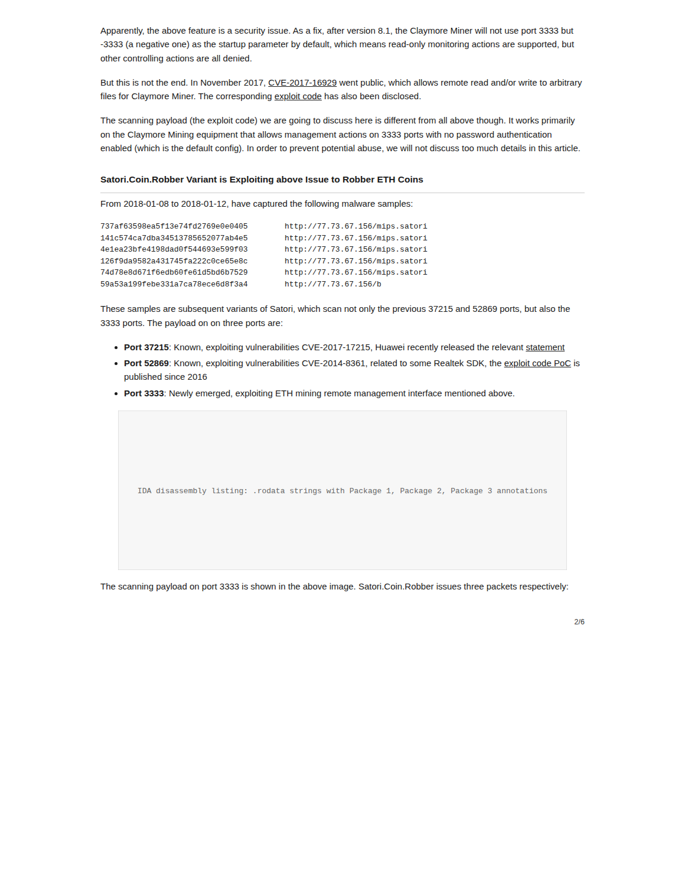Apparently, the above feature is a security issue. As a fix, after version 8.1, the Claymore Miner will not use port 3333 but -3333 (a negative one) as the startup parameter by default, which means read-only monitoring actions are supported, but other controlling actions are all denied.
But this is not the end. In November 2017, CVE-2017-16929 went public, which allows remote read and/or write to arbitrary files for Claymore Miner. The corresponding exploit code has also been disclosed.
The scanning payload (the exploit code) we are going to discuss here is different from all above though. It works primarily on the Claymore Mining equipment that allows management actions on 3333 ports with no password authentication enabled (which is the default config). In order to prevent potential abuse, we will not discuss too much details in this article.
Satori.Coin.Robber Variant is Exploiting above Issue to Robber ETH Coins
From 2018-01-08 to 2018-01-12, have captured the following malware samples:
737af63598ea5f13e74fd2769e0e0405        http://77.73.67.156/mips.satori
141c574ca7dba34513785652077ab4e5        http://77.73.67.156/mips.satori
4e1ea23bfe4198dad0f544693e599f03        http://77.73.67.156/mips.satori
126f9da9582a431745fa222c0ce65e8c        http://77.73.67.156/mips.satori
74d78e8d671f6edb60fe61d5bd6b7529        http://77.73.67.156/mips.satori
59a53a199febe331a7ca78ece6d8f3a4        http://77.73.67.156/b
These samples are subsequent variants of Satori, which scan not only the previous 37215 and 52869 ports, but also the 3333 ports. The payload on on three ports are:
Port 37215: Known, exploiting vulnerabilities CVE-2017-17215, Huawei recently released the relevant statement
Port 52869: Known, exploiting vulnerabilities CVE-2014-8361, related to some Realtek SDK, the exploit code PoC is published since 2016
Port 3333: Newly emerged, exploiting ETH mining remote management interface mentioned above.
The scanning payload on port 3333 is shown in the above image. Satori.Coin.Robber issues three packets respectively:
2/6